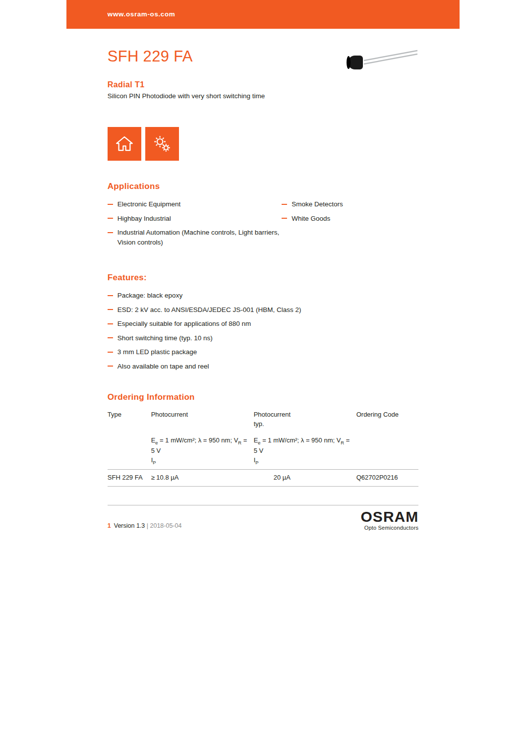www.osram-os.com
SFH 229 FA
Radial T1
Silicon PIN Photodiode with very short switching time
Applications
Electronic Equipment
Highbay Industrial
Industrial Automation (Machine controls, Light barriers, Vision controls)
Smoke Detectors
White Goods
Features:
Package: black epoxy
ESD: 2 kV acc. to ANSI/ESDA/JEDEC JS-001 (HBM, Class 2)
Especially suitable for applications of 880 nm
Short switching time (typ. 10 ns)
3 mm LED plastic package
Also available on tape and reel
Ordering Information
| Type | Photocurrent | Photocurrent typ. | Ordering Code |
| --- | --- | --- | --- |
| | E e = 1 mW/cm²; λ = 950 nm; V R = 5 V I P | E e = 1 mW/cm²; λ = 950 nm; V R = 5 V I P | |
| SFH 229 FA | ≥ 10.8 µA | 20 µA | Q62702P0216 |
1 Version 1.3 | 2018-05-04
OSRAM
Opto Semiconductors